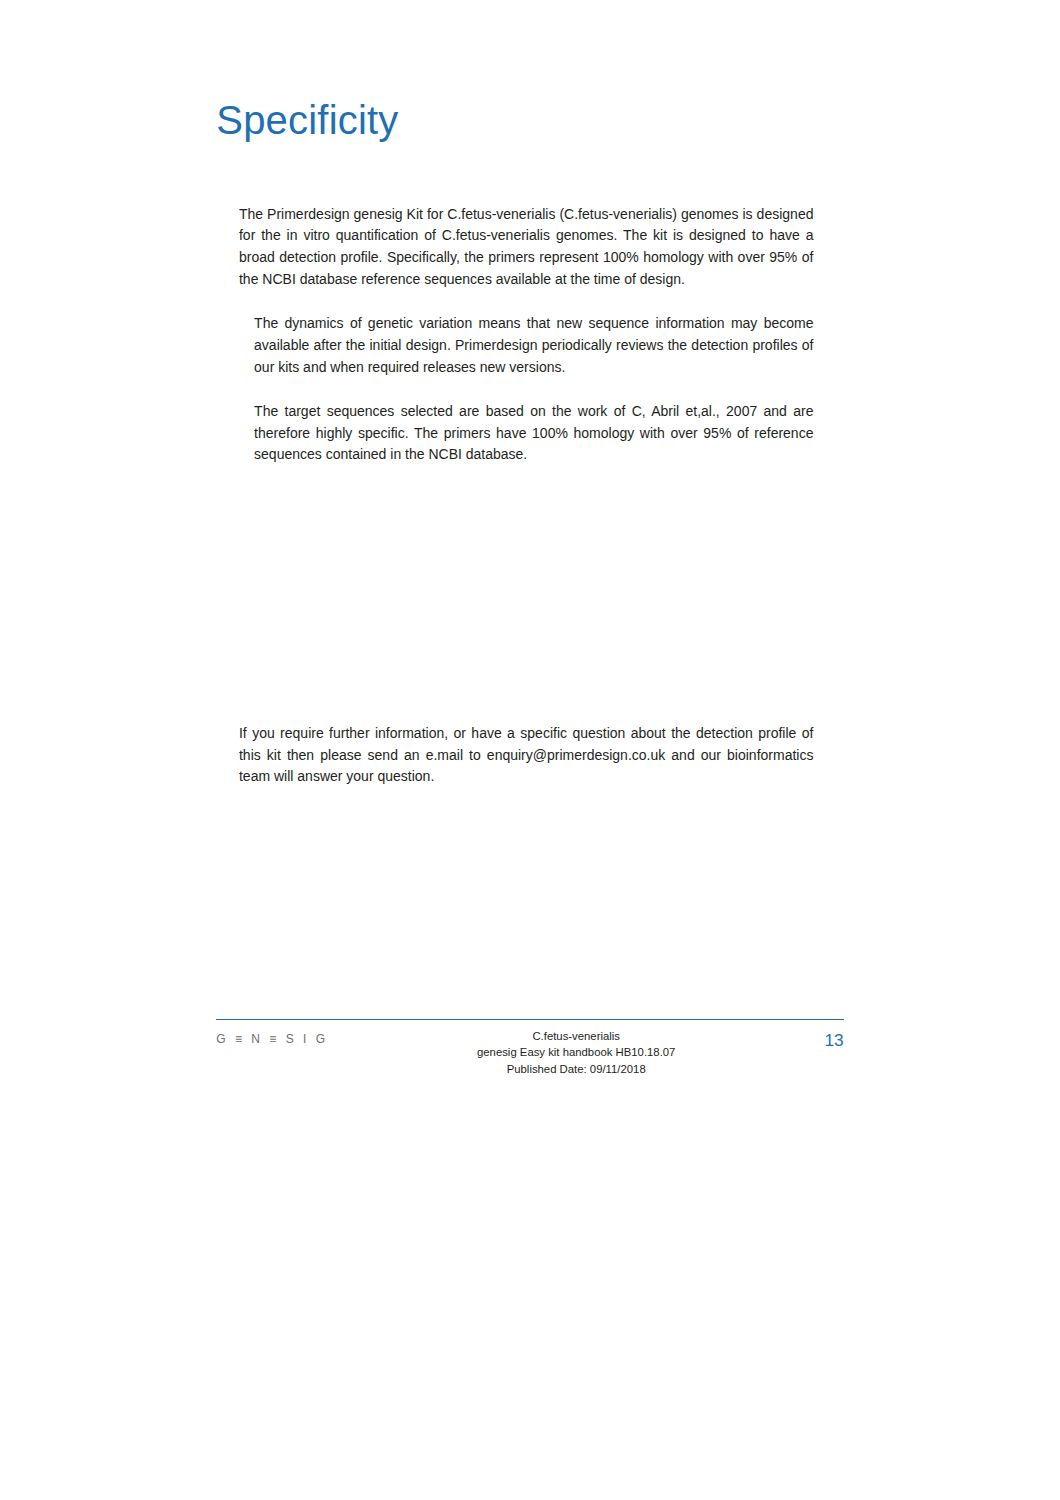Specificity
The Primerdesign genesig Kit for C.fetus-venerialis (C.fetus-venerialis) genomes is designed for the in vitro quantification of C.fetus-venerialis genomes. The kit is designed to have a broad detection profile. Specifically, the primers represent 100% homology with over 95% of the NCBI database reference sequences available at the time of design.
The dynamics of genetic variation means that new sequence information may become available after the initial design. Primerdesign periodically reviews the detection profiles of our kits and when required releases new versions.
The target sequences selected are based on the work of C, Abril et,al., 2007 and are therefore highly specific. The primers have 100% homology with over 95% of reference sequences contained in the NCBI database.
If you require further information, or have a specific question about the detection profile of this kit then please send an e.mail to enquiry@primerdesign.co.uk and our bioinformatics team will answer your question.
G ≡ N ≡ S I G
C.fetus-venerialis
genesig Easy kit handbook HB10.18.07
Published Date: 09/11/2018
13